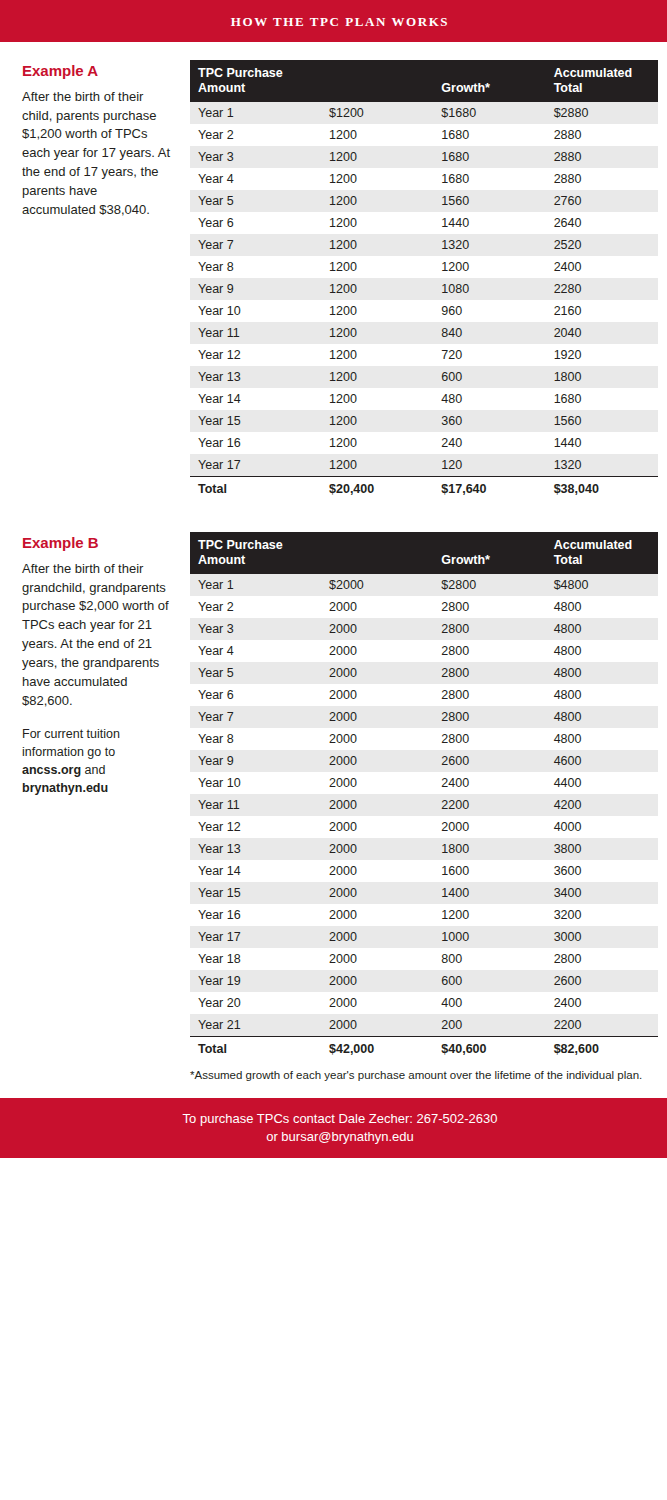How the TPC Plan Works
Example A
After the birth of their child, parents purchase $1,200 worth of TPCs each year for 17 years. At the end of 17 years, the parents have accumulated $38,040.
| TPC Purchase Amount | | Growth* | Accumulated Total |
| --- | --- | --- | --- |
| Year 1 | $1200 | $1680 | $2880 |
| Year 2 | 1200 | 1680 | 2880 |
| Year 3 | 1200 | 1680 | 2880 |
| Year 4 | 1200 | 1680 | 2880 |
| Year 5 | 1200 | 1560 | 2760 |
| Year 6 | 1200 | 1440 | 2640 |
| Year 7 | 1200 | 1320 | 2520 |
| Year 8 | 1200 | 1200 | 2400 |
| Year 9 | 1200 | 1080 | 2280 |
| Year 10 | 1200 | 960 | 2160 |
| Year 11 | 1200 | 840 | 2040 |
| Year 12 | 1200 | 720 | 1920 |
| Year 13 | 1200 | 600 | 1800 |
| Year 14 | 1200 | 480 | 1680 |
| Year 15 | 1200 | 360 | 1560 |
| Year 16 | 1200 | 240 | 1440 |
| Year 17 | 1200 | 120 | 1320 |
| Total | $20,400 | $17,640 | $38,040 |
Example B
After the birth of their grandchild, grandparents purchase $2,000 worth of TPCs each year for 21 years. At the end of 21 years, the grandparents have accumulated $82,600.
For current tuition information go to ancss.org and brynathyn.edu
| TPC Purchase Amount | | Growth* | Accumulated Total |
| --- | --- | --- | --- |
| Year 1 | $2000 | $2800 | $4800 |
| Year 2 | 2000 | 2800 | 4800 |
| Year 3 | 2000 | 2800 | 4800 |
| Year 4 | 2000 | 2800 | 4800 |
| Year 5 | 2000 | 2800 | 4800 |
| Year 6 | 2000 | 2800 | 4800 |
| Year 7 | 2000 | 2800 | 4800 |
| Year 8 | 2000 | 2800 | 4800 |
| Year 9 | 2000 | 2600 | 4600 |
| Year 10 | 2000 | 2400 | 4400 |
| Year 11 | 2000 | 2200 | 4200 |
| Year 12 | 2000 | 2000 | 4000 |
| Year 13 | 2000 | 1800 | 3800 |
| Year 14 | 2000 | 1600 | 3600 |
| Year 15 | 2000 | 1400 | 3400 |
| Year 16 | 2000 | 1200 | 3200 |
| Year 17 | 2000 | 1000 | 3000 |
| Year 18 | 2000 | 800 | 2800 |
| Year 19 | 2000 | 600 | 2600 |
| Year 20 | 2000 | 400 | 2400 |
| Year 21 | 2000 | 200 | 2200 |
| Total | $42,000 | $40,600 | $82,600 |
*Assumed growth of each year's purchase amount over the lifetime of the individual plan.
To purchase TPCs contact Dale Zecher: 267-502-2630
or bursar@brynathyn.edu